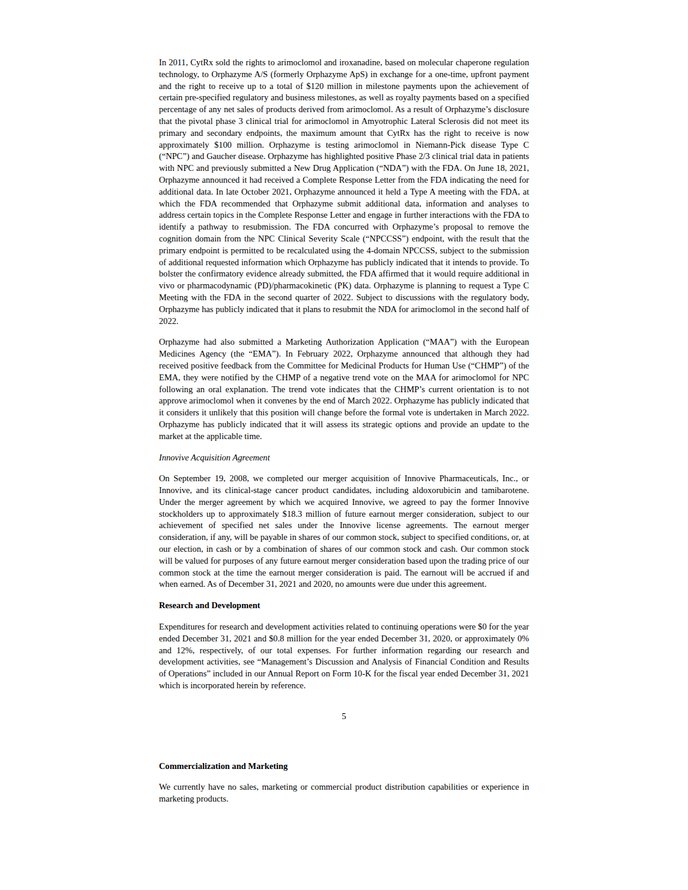In 2011, CytRx sold the rights to arimoclomol and iroxanadine, based on molecular chaperone regulation technology, to Orphazyme A/S (formerly Orphazyme ApS) in exchange for a one-time, upfront payment and the right to receive up to a total of $120 million in milestone payments upon the achievement of certain pre-specified regulatory and business milestones, as well as royalty payments based on a specified percentage of any net sales of products derived from arimoclomol. As a result of Orphazyme’s disclosure that the pivotal phase 3 clinical trial for arimoclomol in Amyotrophic Lateral Sclerosis did not meet its primary and secondary endpoints, the maximum amount that CytRx has the right to receive is now approximately $100 million. Orphazyme is testing arimoclomol in Niemann-Pick disease Type C (“NPC”) and Gaucher disease. Orphazyme has highlighted positive Phase 2/3 clinical trial data in patients with NPC and previously submitted a New Drug Application (“NDA”) with the FDA. On June 18, 2021, Orphazyme announced it had received a Complete Response Letter from the FDA indicating the need for additional data. In late October 2021, Orphazyme announced it held a Type A meeting with the FDA, at which the FDA recommended that Orphazyme submit additional data, information and analyses to address certain topics in the Complete Response Letter and engage in further interactions with the FDA to identify a pathway to resubmission. The FDA concurred with Orphazyme’s proposal to remove the cognition domain from the NPC Clinical Severity Scale (“NPCCSS”) endpoint, with the result that the primary endpoint is permitted to be recalculated using the 4-domain NPCCSS, subject to the submission of additional requested information which Orphazyme has publicly indicated that it intends to provide. To bolster the confirmatory evidence already submitted, the FDA affirmed that it would require additional in vivo or pharmacodynamic (PD)/pharmacokinetic (PK) data. Orphazyme is planning to request a Type C Meeting with the FDA in the second quarter of 2022. Subject to discussions with the regulatory body, Orphazyme has publicly indicated that it plans to resubmit the NDA for arimoclomol in the second half of 2022.
Orphazyme had also submitted a Marketing Authorization Application (“MAA”) with the European Medicines Agency (the “EMA”). In February 2022, Orphazyme announced that although they had received positive feedback from the Committee for Medicinal Products for Human Use (“CHMP”) of the EMA, they were notified by the CHMP of a negative trend vote on the MAA for arimoclomol for NPC following an oral explanation. The trend vote indicates that the CHMP’s current orientation is to not approve arimoclomol when it convenes by the end of March 2022. Orphazyme has publicly indicated that it considers it unlikely that this position will change before the formal vote is undertaken in March 2022. Orphazyme has publicly indicated that it will assess its strategic options and provide an update to the market at the applicable time.
Innovive Acquisition Agreement
On September 19, 2008, we completed our merger acquisition of Innovive Pharmaceuticals, Inc., or Innovive, and its clinical-stage cancer product candidates, including aldoxorubicin and tamibarotene. Under the merger agreement by which we acquired Innovive, we agreed to pay the former Innovive stockholders up to approximately $18.3 million of future earnout merger consideration, subject to our achievement of specified net sales under the Innovive license agreements. The earnout merger consideration, if any, will be payable in shares of our common stock, subject to specified conditions, or, at our election, in cash or by a combination of shares of our common stock and cash. Our common stock will be valued for purposes of any future earnout merger consideration based upon the trading price of our common stock at the time the earnout merger consideration is paid. The earnout will be accrued if and when earned. As of December 31, 2021 and 2020, no amounts were due under this agreement.
Research and Development
Expenditures for research and development activities related to continuing operations were $0 for the year ended December 31, 2021 and $0.8 million for the year ended December 31, 2020, or approximately 0% and 12%, respectively, of our total expenses. For further information regarding our research and development activities, see “Management’s Discussion and Analysis of Financial Condition and Results of Operations” included in our Annual Report on Form 10-K for the fiscal year ended December 31, 2021 which is incorporated herein by reference.
5
Commercialization and Marketing
We currently have no sales, marketing or commercial product distribution capabilities or experience in marketing products.